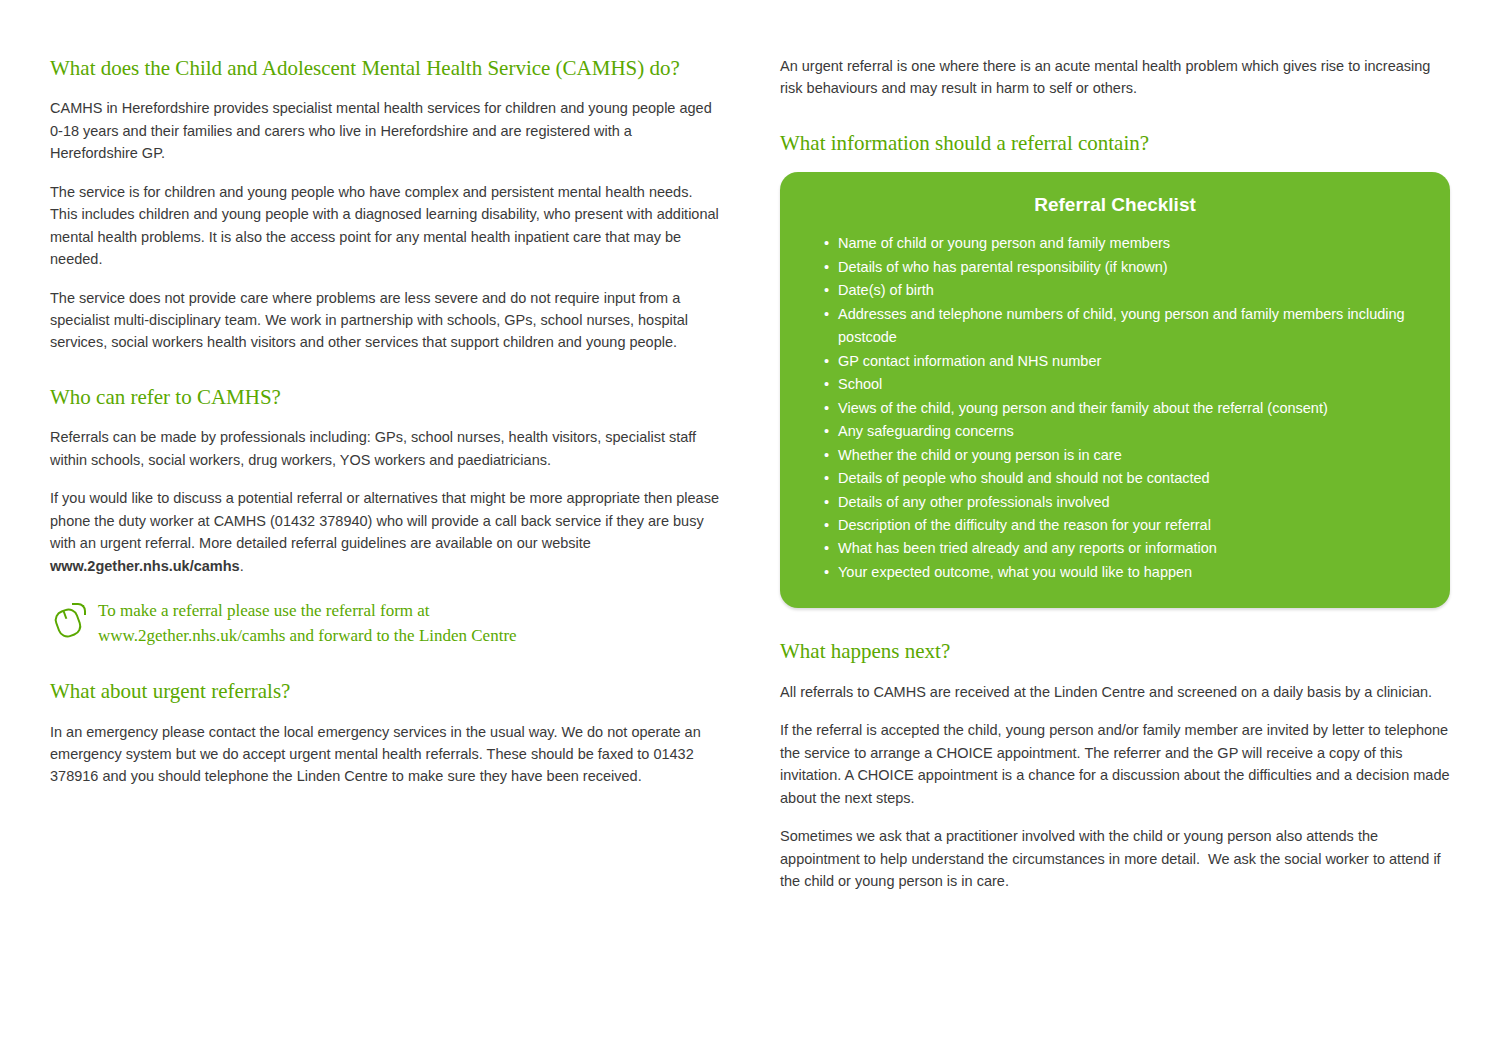What does the Child and Adolescent Mental Health Service (CAMHS) do?
CAMHS in Herefordshire provides specialist mental health services for children and young people aged 0-18 years and their families and carers who live in Herefordshire and are registered with a Herefordshire GP.
The service is for children and young people who have complex and persistent mental health needs. This includes children and young people with a diagnosed learning disability, who present with additional mental health problems. It is also the access point for any mental health inpatient care that may be needed.
The service does not provide care where problems are less severe and do not require input from a specialist multi-disciplinary team. We work in partnership with schools, GPs, school nurses, hospital services, social workers health visitors and other services that support children and young people.
Who can refer to CAMHS?
Referrals can be made by professionals including: GPs, school nurses, health visitors, specialist staff within schools, social workers, drug workers, YOS workers and paediatricians.
If you would like to discuss a potential referral or alternatives that might be more appropriate then please phone the duty worker at CAMHS (01432 378940) who will provide a call back service if they are busy with an urgent referral. More detailed referral guidelines are available on our website www.2gether.nhs.uk/camhs.
To make a referral please use the referral form at
www.2gether.nhs.uk/camhs and forward to the Linden Centre
What about urgent referrals?
In an emergency please contact the local emergency services in the usual way. We do not operate an emergency system but we do accept urgent mental health referrals. These should be faxed to 01432 378916 and you should telephone the Linden Centre to make sure they have been received.
An urgent referral is one where there is an acute mental health problem which gives rise to increasing risk behaviours and may result in harm to self or others.
What information should a referral contain?
Referral Checklist
Name of child or young person and family members
Details of who has parental responsibility (if known)
Date(s) of birth
Addresses and telephone numbers of child, young person and family members including postcode
GP contact information and NHS number
School
Views of the child, young person and their family about the referral (consent)
Any safeguarding concerns
Whether the child or young person is in care
Details of people who should and should not be contacted
Details of any other professionals involved
Description of the difficulty and the reason for your referral
What has been tried already and any reports or information
Your expected outcome, what you would like to happen
What happens next?
All referrals to CAMHS are received at the Linden Centre and screened on a daily basis by a clinician.
If the referral is accepted the child, young person and/or family member are invited by letter to telephone the service to arrange a CHOICE appointment. The referrer and the GP will receive a copy of this invitation. A CHOICE appointment is a chance for a discussion about the difficulties and a decision made about the next steps.
Sometimes we ask that a practitioner involved with the child or young person also attends the appointment to help understand the circumstances in more detail. We ask the social worker to attend if the child or young person is in care.